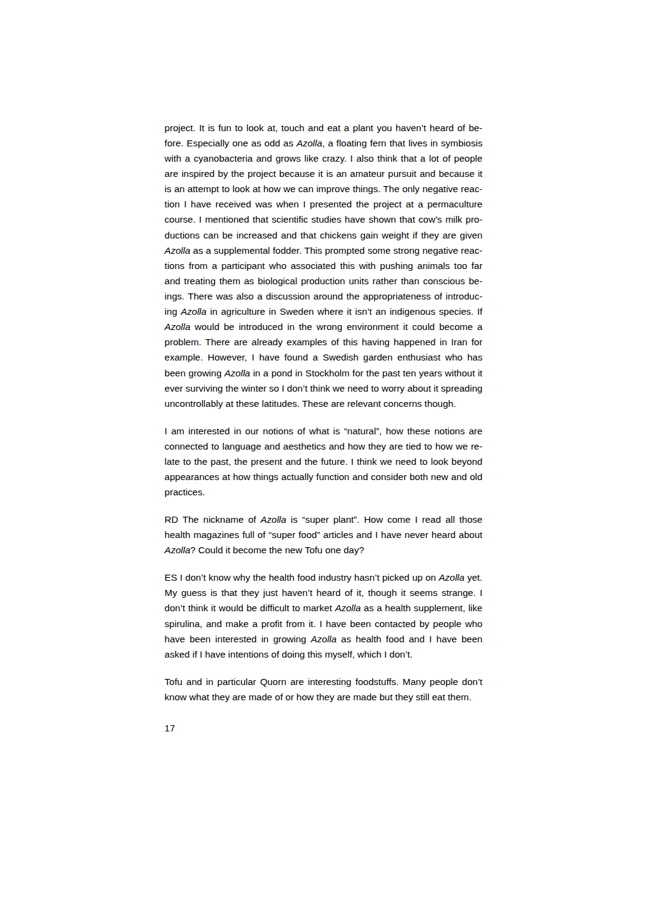project. It is fun to look at, touch and eat a plant you haven’t heard of before. Especially one as odd as Azolla, a floating fern that lives in symbiosis with a cyanobacteria and grows like crazy. I also think that a lot of people are inspired by the project because it is an amateur pursuit and because it is an attempt to look at how we can improve things. The only negative reaction I have received was when I presented the project at a permaculture course. I mentioned that scientific studies have shown that cow’s milk productions can be increased and that chickens gain weight if they are given Azolla as a supplemental fodder. This prompted some strong negative reactions from a participant who associated this with pushing animals too far and treating them as biological production units rather than conscious beings. There was also a discussion around the appropriateness of introducing Azolla in agriculture in Sweden where it isn’t an indigenous species. If Azolla would be introduced in the wrong environment it could become a problem. There are already examples of this having happened in Iran for example. However, I have found a Swedish garden enthusiast who has been growing Azolla in a pond in Stockholm for the past ten years without it ever surviving the winter so I don’t think we need to worry about it spreading uncontrollably at these latitudes. These are relevant concerns though.
I am interested in our notions of what is “natural”, how these notions are connected to language and aesthetics and how they are tied to how we relate to the past, the present and the future. I think we need to look beyond appearances at how things actually function and consider both new and old practices.
RD The nickname of Azolla is “super plant”. How come I read all those health magazines full of “super food” articles and I have never heard about Azolla? Could it become the new Tofu one day?
ES I don’t know why the health food industry hasn’t picked up on Azolla yet. My guess is that they just haven’t heard of it, though it seems strange. I don’t think it would be difficult to market Azolla as a health supplement, like spirulina, and make a profit from it. I have been contacted by people who have been interested in growing Azolla as health food and I have been asked if I have intentions of doing this myself, which I don’t.
Tofu and in particular Quorn are interesting foodstuffs. Many people don’t know what they are made of or how they are made but they still eat them.
17